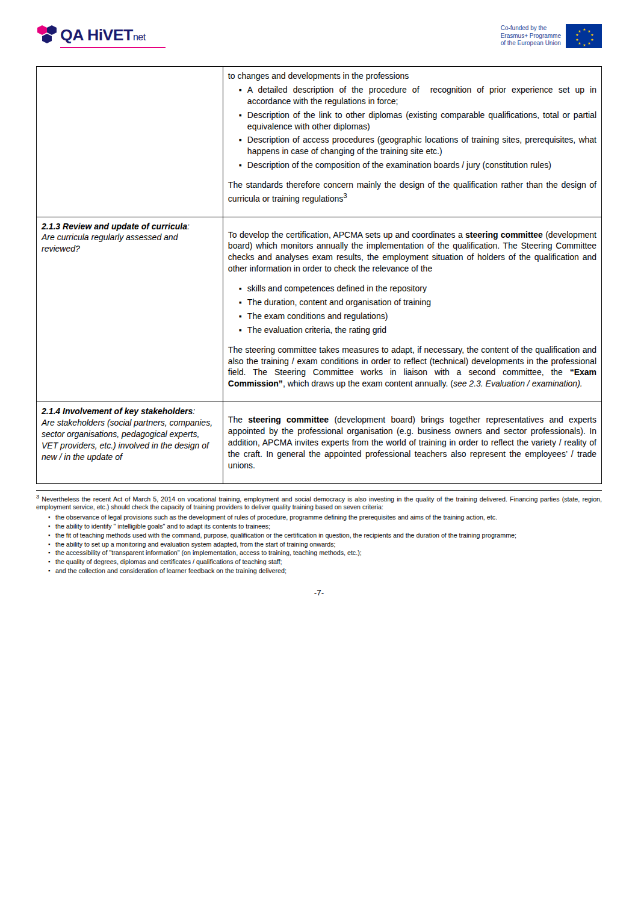QA HiVET net
Co-funded by the
Erasmus+ Programme
of the European Union
★ ★ ★ ★ ★ ★ ★ ★ ★ ★
| | to changes and developments in the professions A detailed description of the procedure of recognition of prior experience set up in accordance with the regulations in force; Description of the link to other diplomas (existing comparable qualifications, total or partial equivalence with other diplomas) Description of access procedures (geographic locations of training sites, prerequisites, what happens in case of changing of the training site etc.) Description of the composition of the examination boards / jury (constitution rules) The standards therefore concern mainly the design of the qualification rather than the design of curricula or training regulations 3 |
| 2.1.3 Review and update of curricula : Are curricula regularly assessed and reviewed? | To develop the certification, APCMA sets up and coordinates a steering committee (development board) which monitors annually the implementation of the qualification. The Steering Committee checks and analyses exam results, the employment situation of holders of the qualification and other information in order to check the relevance of the skills and competences defined in the repository The duration, content and organisation of training The exam conditions and regulations) The evaluation criteria, the rating grid The steering committee takes measures to adapt, if necessary, the content of the qualification and also the training / exam conditions in order to reflect (technical) developments in the professional field. The Steering Committee works in liaison with a second committee, the “Exam Commission” , which draws up the exam content annually. ( see 2.3. Evaluation / examination). |
| 2.1.4 Involvement of key stakeholders : Are stakeholders (social partners, companies, sector organisations, pedagogical experts, VET providers, etc.) involved in the design of new / in the update of | The steering committee (development board) brings together representatives and experts appointed by the professional organisation (e.g. business owners and sector professionals). In addition, APCMA invites experts from the world of training in order to reflect the variety / reality of the craft. In general the appointed professional teachers also represent the employees’ / trade unions. |
3 Nevertheless the recent Act of March 5, 2014 on vocational training, employment and social democracy is also investing in the quality of the training delivered. Financing parties (state, region, employment service, etc.) should check the capacity of training providers to deliver quality training based on seven criteria:
the observance of legal provisions such as the development of rules of procedure, programme defining the prerequisites and aims of the training action, etc.
the ability to identify " intelligible goals" and to adapt its contents to trainees;
the fit of teaching methods used with the command, purpose, qualification or the certification in question, the recipients and the duration of the training programme;
the ability to set up a monitoring and evaluation system adapted, from the start of training onwards;
the accessibility of "transparent information" (on implementation, access to training, teaching methods, etc.);
the quality of degrees, diplomas and certificates / qualifications of teaching staff;
and the collection and consideration of learner feedback on the training delivered;
-7-